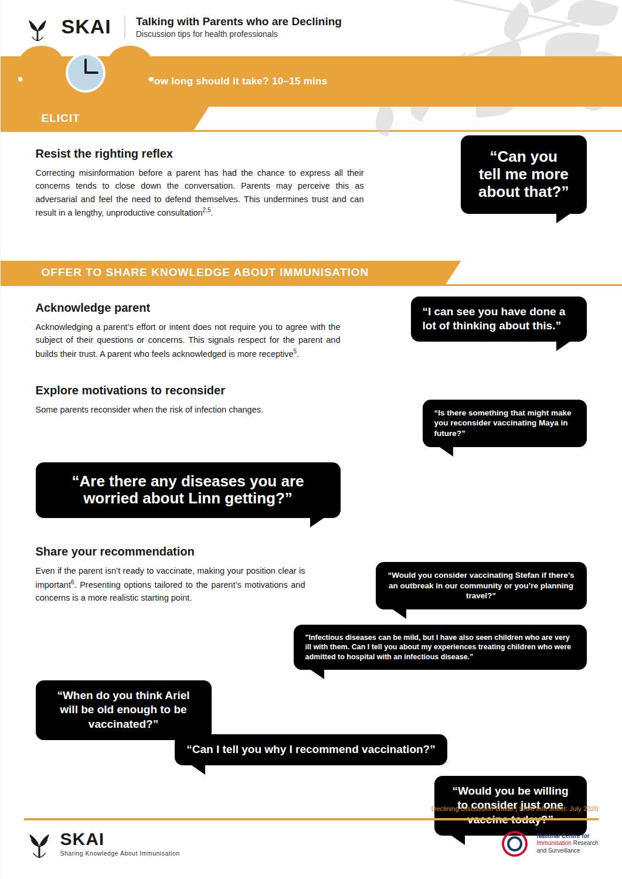SKAI
Talking with Parents who are Declining
Discussion tips for health professionals
How long should it take? 10–15 mins
ELICIT
Resist the righting reflex
Correcting misinformation before a parent has had the chance to express all their concerns tends to close down the conversation. Parents may perceive this as adversarial and feel the need to defend themselves. This undermines trust and can result in a lengthy, unproductive consultation2,5.
“Can you
tell me more
about that?”
OFFER TO SHARE KNOWLEDGE ABOUT IMMUNISATION
Acknowledge parent
Acknowledging a parent’s effort or intent does not require you to agree with the subject of their questions or concerns. This signals respect for the parent and builds their trust. A parent who feels acknowledged is more receptive5.
“I can see you have done a lot of thinking about this.”
Explore motivations to reconsider
Some parents reconsider when the risk of infection changes.
“Is there something that might make you reconsider vaccinating Maya in future?”
“Are there any diseases you are worried about Linn getting?”
Share your recommendation
Even if the parent isn’t ready to vaccinate, making your position clear is important6. Presenting options tailored to the parent’s motivations and concerns is a more realistic starting point.
“Would you consider vaccinating Stefan if there’s an outbreak in our community or you’re planning travel?”
"Infectious diseases can be mild, but I have also seen children who are very ill with them. Can I tell you about my experiences treating children who were admitted to hospital with an infectious disease.”
“When do you think Ariel will be old enough to be vaccinated?”
“Can I tell you why I recommend vaccination?”
“Would you be willing to consider just one vaccine today?”
SKAI
Sharing Knowledge About Immunisation
Declining Discussion Guide | SKAI Info sheet: July 2020
National Centre for
Immunisation Research
and Surveillance